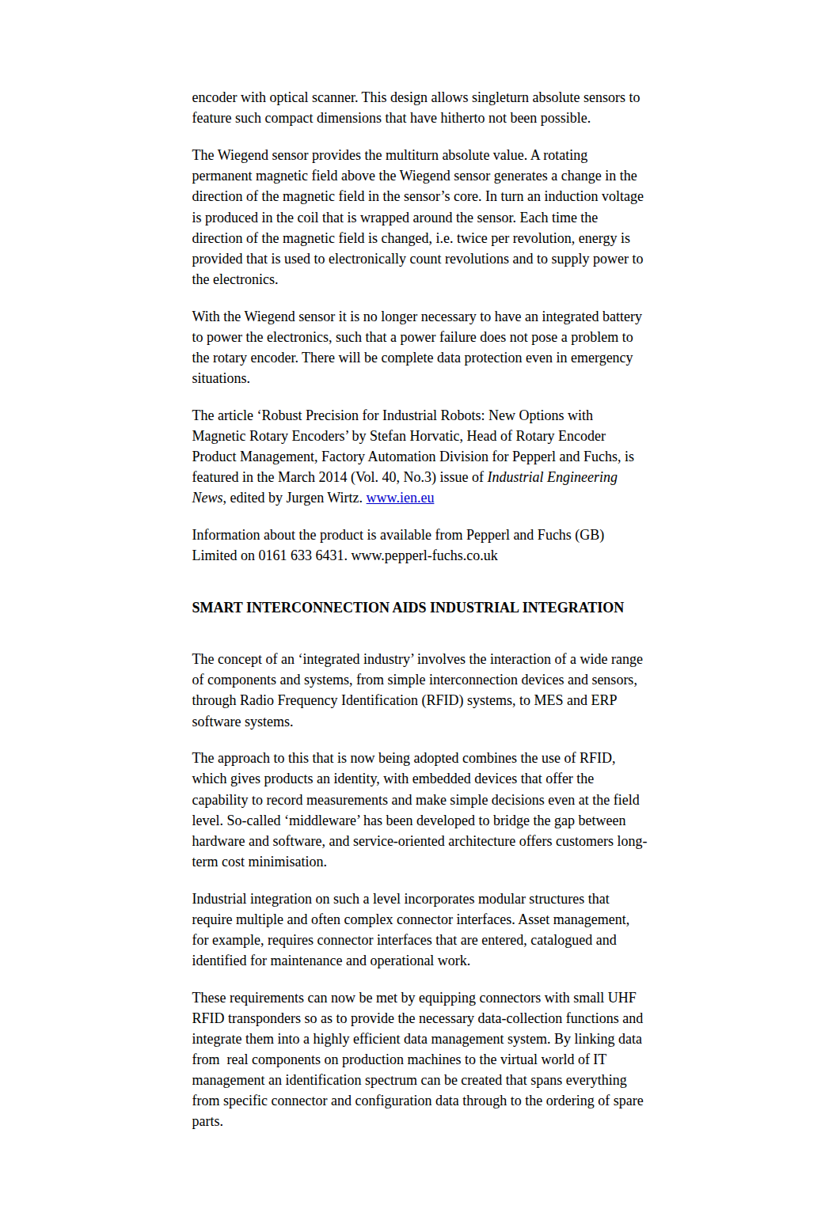encoder with optical scanner. This design allows singleturn absolute sensors to feature such compact dimensions that have hitherto not been possible.
The Wiegend sensor provides the multiturn absolute value. A rotating permanent magnetic field above the Wiegend sensor generates a change in the direction of the magnetic field in the sensor’s core. In turn an induction voltage is produced in the coil that is wrapped around the sensor. Each time the direction of the magnetic field is changed, i.e. twice per revolution, energy is provided that is used to electronically count revolutions and to supply power to the electronics.
With the Wiegend sensor it is no longer necessary to have an integrated battery to power the electronics, such that a power failure does not pose a problem to the rotary encoder. There will be complete data protection even in emergency situations.
The article ‘Robust Precision for Industrial Robots: New Options with Magnetic Rotary Encoders’ by Stefan Horvatic, Head of Rotary Encoder Product Management, Factory Automation Division for Pepperl and Fuchs, is featured in the March 2014 (Vol. 40, No.3) issue of Industrial Engineering News, edited by Jurgen Wirtz. www.ien.eu
Information about the product is available from Pepperl and Fuchs (GB) Limited on 0161 633 6431. www.pepperl-fuchs.co.uk
SMART INTERCONNECTION AIDS INDUSTRIAL INTEGRATION
The concept of an ‘integrated industry’ involves the interaction of a wide range of components and systems, from simple interconnection devices and sensors, through Radio Frequency Identification (RFID) systems, to MES and ERP software systems.
The approach to this that is now being adopted combines the use of RFID, which gives products an identity, with embedded devices that offer the capability to record measurements and make simple decisions even at the field level. So-called ‘middleware’ has been developed to bridge the gap between hardware and software, and service-oriented architecture offers customers long-term cost minimisation.
Industrial integration on such a level incorporates modular structures that require multiple and often complex connector interfaces. Asset management, for example, requires connector interfaces that are entered, catalogued and identified for maintenance and operational work.
These requirements can now be met by equipping connectors with small UHF RFID transponders so as to provide the necessary data-collection functions and integrate them into a highly efficient data management system. By linking data from real components on production machines to the virtual world of IT management an identification spectrum can be created that spans everything from specific connector and configuration data through to the ordering of spare parts.